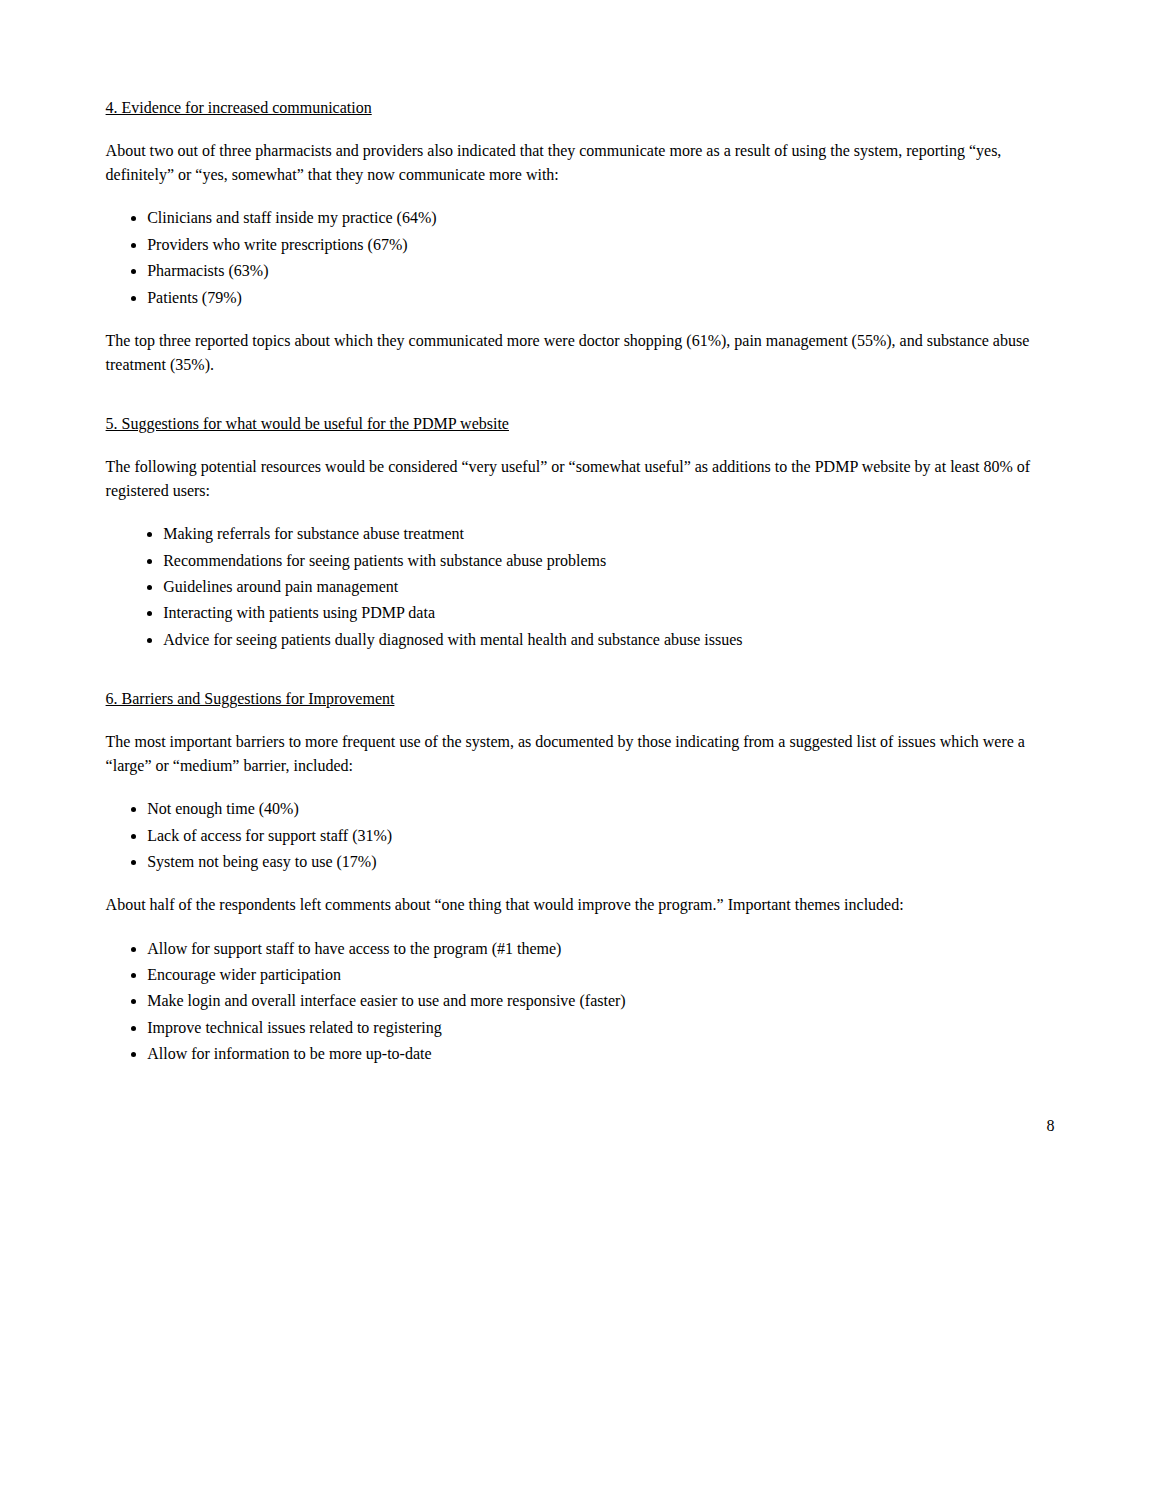4. Evidence for increased communication
About two out of three pharmacists and providers also indicated that they communicate more as a result of using the system, reporting “yes, definitely” or “yes, somewhat” that they now communicate more with:
Clinicians and staff inside my practice (64%)
Providers who write prescriptions (67%)
Pharmacists (63%)
Patients (79%)
The top three reported topics about which they communicated more were doctor shopping (61%), pain management (55%), and substance abuse treatment (35%).
5. Suggestions for what would be useful for the PDMP website
The following potential resources would be considered “very useful” or “somewhat useful” as additions to the PDMP website by at least 80% of registered users:
Making referrals for substance abuse treatment
Recommendations for seeing patients with substance abuse problems
Guidelines around pain management
Interacting with patients using PDMP data
Advice for seeing patients dually diagnosed with mental health and substance abuse issues
6. Barriers and Suggestions for Improvement
The most important barriers to more frequent use of the system, as documented by those indicating from a suggested list of issues which were a “large” or “medium” barrier, included:
Not enough time (40%)
Lack of access for support staff (31%)
System not being easy to use (17%)
About half of the respondents left comments about “one thing that would improve the program.” Important themes included:
Allow for support staff to have access to the program (#1 theme)
Encourage wider participation
Make login and overall interface easier to use and more responsive (faster)
Improve technical issues related to registering
Allow for information to be more up-to-date
8